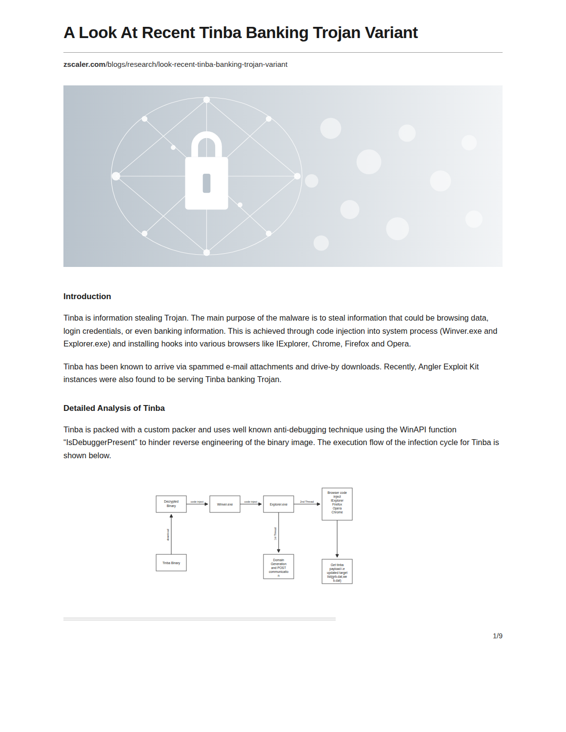A Look At Recent Tinba Banking Trojan Variant
zscaler.com/blogs/research/look-recent-tinba-banking-trojan-variant
Introduction
Tinba is information stealing Trojan. The main purpose of the malware is to steal information that could be browsing data, login credentials, or even banking information. This is achieved through code injection into system process (Winver.exe and Explorer.exe) and installing hooks into various browsers like IExplorer, Chrome, Firefox and Opera.
Tinba has been known to arrive via spammed e-mail attachments and drive-by downloads. Recently, Angler Exploit Kit instances were also found to be serving Tinba banking Trojan.
Detailed Analysis of Tinba
Tinba is packed with a custom packer and uses well known anti-debugging technique using the WinAPI function “IsDebuggerPresent” to hinder reverse engineering of the binary image. The execution flow of the infection cycle for Tinba is shown below.
1/9